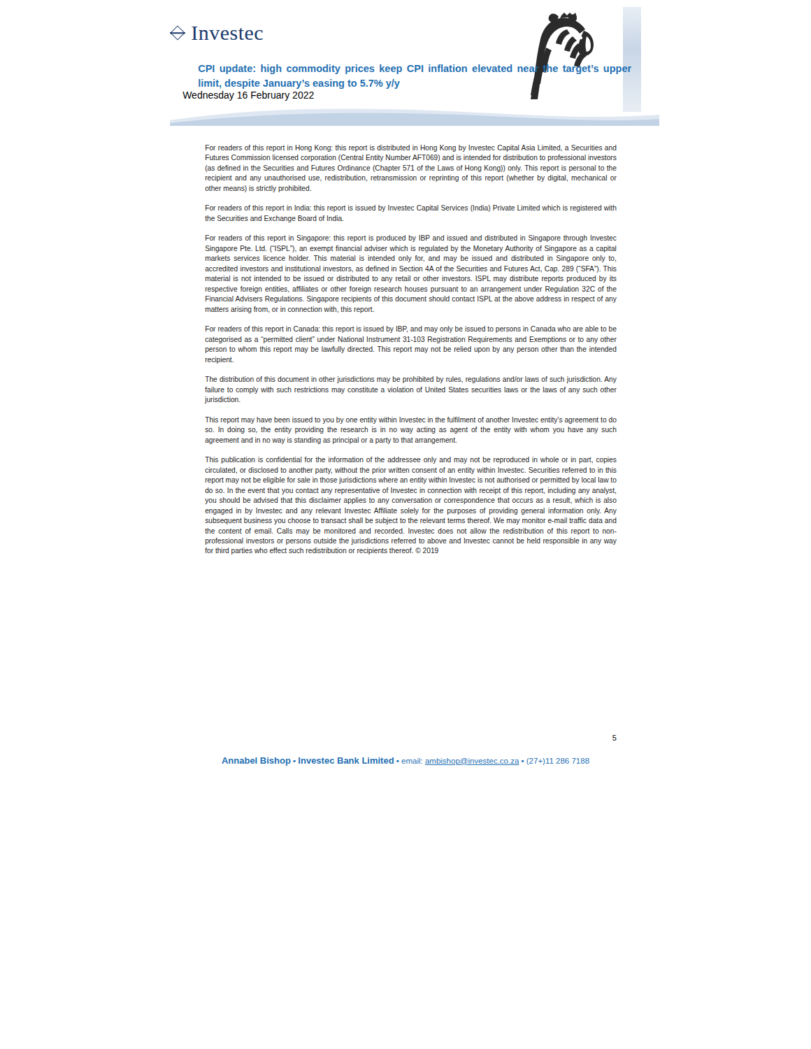Investec
CPI update: high commodity prices keep CPI inflation elevated near the target’s upper limit, despite January’s easing to 5.7% y/y
Wednesday 16 February 2022
For readers of this report in Hong Kong: this report is distributed in Hong Kong by Investec Capital Asia Limited, a Securities and Futures Commission licensed corporation (Central Entity Number AFT069) and is intended for distribution to professional investors (as defined in the Securities and Futures Ordinance (Chapter 571 of the Laws of Hong Kong)) only. This report is personal to the recipient and any unauthorised use, redistribution, retransmission or reprinting of this report (whether by digital, mechanical or other means) is strictly prohibited.
For readers of this report in India: this report is issued by Investec Capital Services (India) Private Limited which is registered with the Securities and Exchange Board of India.
For readers of this report in Singapore: this report is produced by IBP and issued and distributed in Singapore through Investec Singapore Pte. Ltd. (“ISPL”), an exempt financial adviser which is regulated by the Monetary Authority of Singapore as a capital markets services licence holder. This material is intended only for, and may be issued and distributed in Singapore only to, accredited investors and institutional investors, as defined in Section 4A of the Securities and Futures Act, Cap. 289 (“SFA”). This material is not intended to be issued or distributed to any retail or other investors. ISPL may distribute reports produced by its respective foreign entities, affiliates or other foreign research houses pursuant to an arrangement under Regulation 32C of the Financial Advisers Regulations. Singapore recipients of this document should contact ISPL at the above address in respect of any matters arising from, or in connection with, this report.
For readers of this report in Canada: this report is issued by IBP, and may only be issued to persons in Canada who are able to be categorised as a “permitted client” under National Instrument 31-103 Registration Requirements and Exemptions or to any other person to whom this report may be lawfully directed. This report may not be relied upon by any person other than the intended recipient.
The distribution of this document in other jurisdictions may be prohibited by rules, regulations and/or laws of such jurisdiction. Any failure to comply with such restrictions may constitute a violation of United States securities laws or the laws of any such other jurisdiction.
This report may have been issued to you by one entity within Investec in the fulfilment of another Investec entity’s agreement to do so. In doing so, the entity providing the research is in no way acting as agent of the entity with whom you have any such agreement and in no way is standing as principal or a party to that arrangement.
This publication is confidential for the information of the addressee only and may not be reproduced in whole or in part, copies circulated, or disclosed to another party, without the prior written consent of an entity within Investec. Securities referred to in this report may not be eligible for sale in those jurisdictions where an entity within Investec is not authorised or permitted by local law to do so. In the event that you contact any representative of Investec in connection with receipt of this report, including any analyst, you should be advised that this disclaimer applies to any conversation or correspondence that occurs as a result, which is also engaged in by Investec and any relevant Investec Affiliate solely for the purposes of providing general information only. Any subsequent business you choose to transact shall be subject to the relevant terms thereof. We may monitor e-mail traffic data and the content of email. Calls may be monitored and recorded. Investec does not allow the redistribution of this report to non-professional investors or persons outside the jurisdictions referred to above and Investec cannot be held responsible in any way for third parties who effect such redistribution or recipients thereof. © 2019
5
Annabel Bishop • Investec Bank Limited • email: ambishop@investec.co.za • (27+)11 286 7188